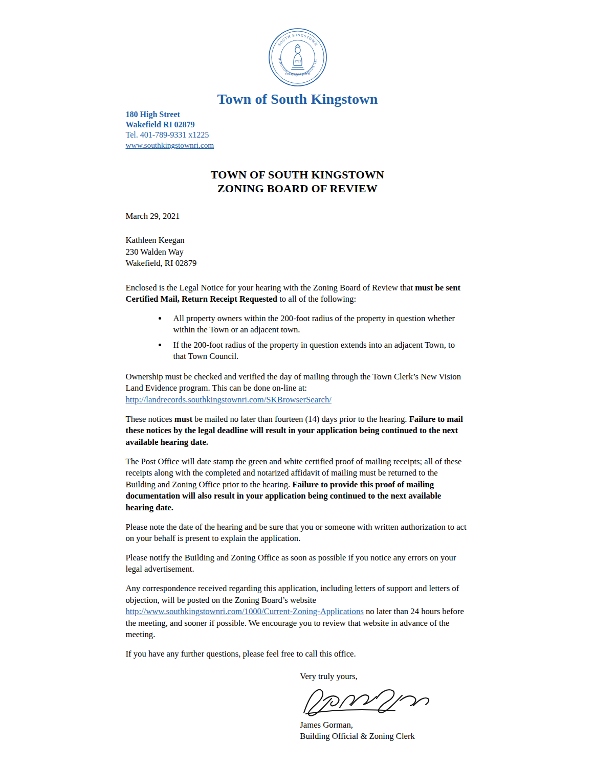SOUTH KINGSTOWN WASHINGTON COUNTY RHODE ISLAND 1723 INCORPORATED
Town of South Kingstown
180 High Street
Wakefield RI 02879
Tel. 401-789-9331 x1225
www.southkingstownri.com
TOWN OF SOUTH KINGSTOWN
ZONING BOARD OF REVIEW
March 29, 2021
Kathleen Keegan 230 Walden Way Wakefield, RI 02879
Enclosed is the Legal Notice for your hearing with the Zoning Board of Review that must be sent Certified Mail, Return Receipt Requested to all of the following:
All property owners within the 200-foot radius of the property in question whether within the Town or an adjacent town.
If the 200-foot radius of the property in question extends into an adjacent Town, to that Town Council.
Ownership must be checked and verified the day of mailing through the Town Clerk’s New Vision Land Evidence program. This can be done on-line at:
http://landrecords.southkingstownri.com/SKBrowserSearch/
These notices must be mailed no later than fourteen (14) days prior to the hearing. Failure to mail these notices by the legal deadline will result in your application being continued to the next available hearing date.
The Post Office will date stamp the green and white certified proof of mailing receipts; all of these receipts along with the completed and notarized affidavit of mailing must be returned to the Building and Zoning Office prior to the hearing. Failure to provide this proof of mailing documentation will also result in your application being continued to the next available hearing date.
Please note the date of the hearing and be sure that you or someone with written authorization to act on your behalf is present to explain the application.
Please notify the Building and Zoning Office as soon as possible if you notice any errors on your legal advertisement.
Any correspondence received regarding this application, including letters of support and letters of objection, will be posted on the Zoning Board’s website http://www.southkingstownri.com/1000/Current-Zoning-Applications no later than 24 hours before the meeting, and sooner if possible. We encourage you to review that website in advance of the meeting.
If you have any further questions, please feel free to call this office.
Very truly yours,
James Gorman,
Building Official & Zoning Clerk